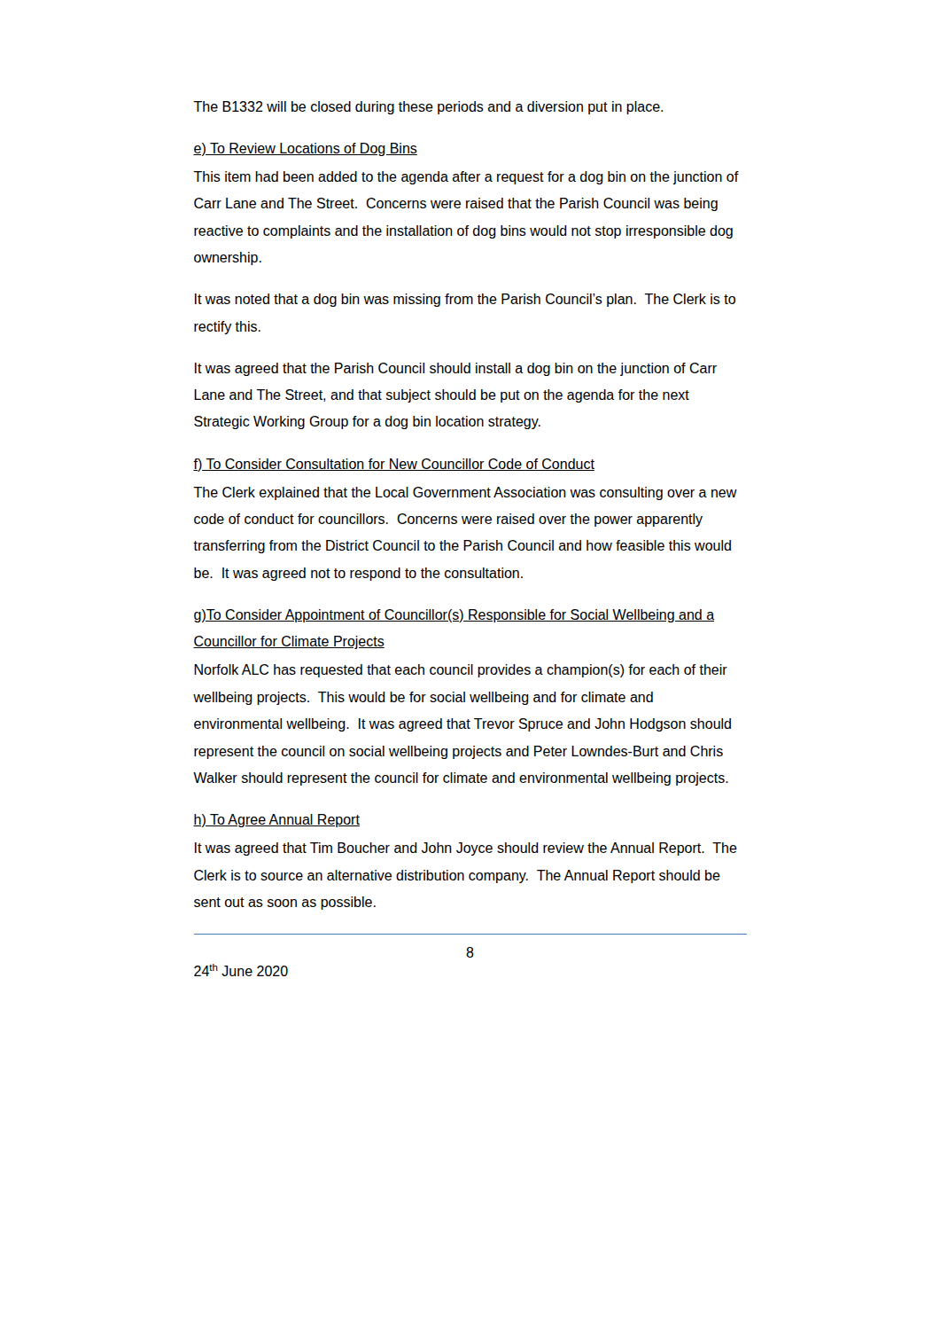The B1332 will be closed during these periods and a diversion put in place.
e) To Review Locations of Dog Bins
This item had been added to the agenda after a request for a dog bin on the junction of Carr Lane and The Street. Concerns were raised that the Parish Council was being reactive to complaints and the installation of dog bins would not stop irresponsible dog ownership.
It was noted that a dog bin was missing from the Parish Council’s plan. The Clerk is to rectify this.
It was agreed that the Parish Council should install a dog bin on the junction of Carr Lane and The Street, and that subject should be put on the agenda for the next Strategic Working Group for a dog bin location strategy.
f) To Consider Consultation for New Councillor Code of Conduct
The Clerk explained that the Local Government Association was consulting over a new code of conduct for councillors. Concerns were raised over the power apparently transferring from the District Council to the Parish Council and how feasible this would be. It was agreed not to respond to the consultation.
g)To Consider Appointment of Councillor(s) Responsible for Social Wellbeing and a Councillor for Climate Projects
Norfolk ALC has requested that each council provides a champion(s) for each of their wellbeing projects. This would be for social wellbeing and for climate and environmental wellbeing. It was agreed that Trevor Spruce and John Hodgson should represent the council on social wellbeing projects and Peter Lowndes-Burt and Chris Walker should represent the council for climate and environmental wellbeing projects.
h) To Agree Annual Report
It was agreed that Tim Boucher and John Joyce should review the Annual Report. The Clerk is to source an alternative distribution company. The Annual Report should be sent out as soon as possible.
8
24th June 2020